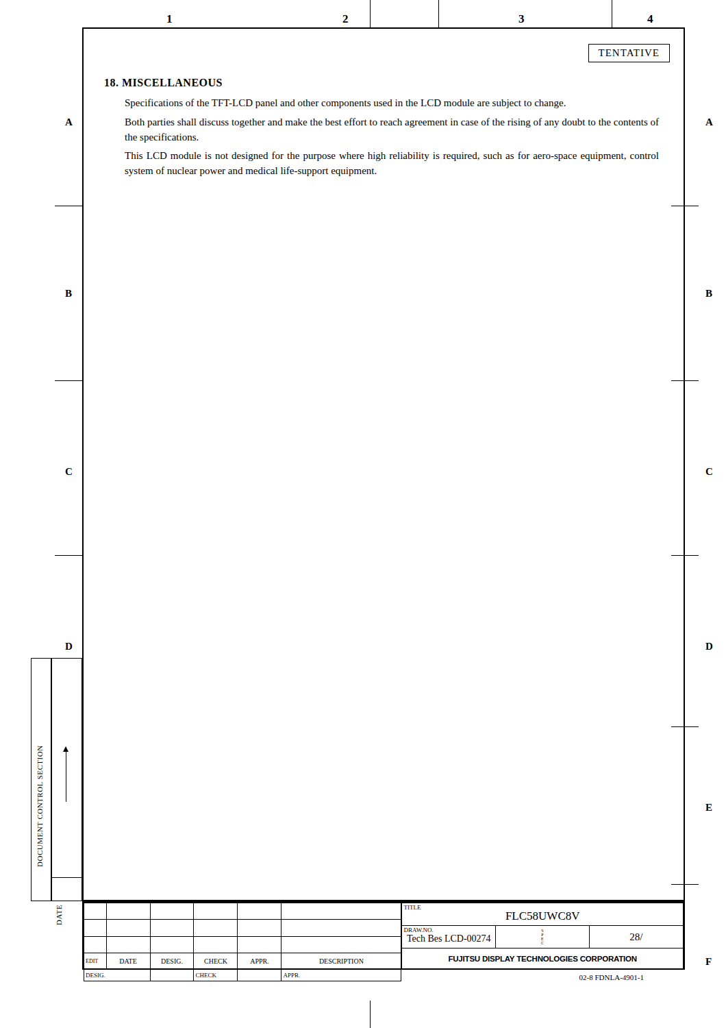1
2
3
4
A
B
C
D
A
B
C
D
E
F
TENTATIVE
18. MISCELLANEOUS
Specifications of the TFT-LCD panel and other components used in the LCD module are subject to change.
Both parties shall discuss together and make the best effort to reach agreement in case of the rising of any doubt to the contents of the specifications.
This LCD module is not designed for the purpose where high reliability is required, such as for aero-space equipment, control system of nuclear power and medical life-support equipment.
DOCUMENT CONTROL SECTION
DATE
| | | | | | | / TITLE FLC58UWC8V / / DRAW.NO. Tech Bes LCD-00274 / S P E C / 28/ / / FUJITSU DISPLAY TECHNOLOGIES CORPORATION / |
| EDIT | DATE | DESIG. | CHECK | APPR. | DESCRIPTION |
| DESIG. | | CHECK | | APPR. | |
02-8 FDNLA-4901-1